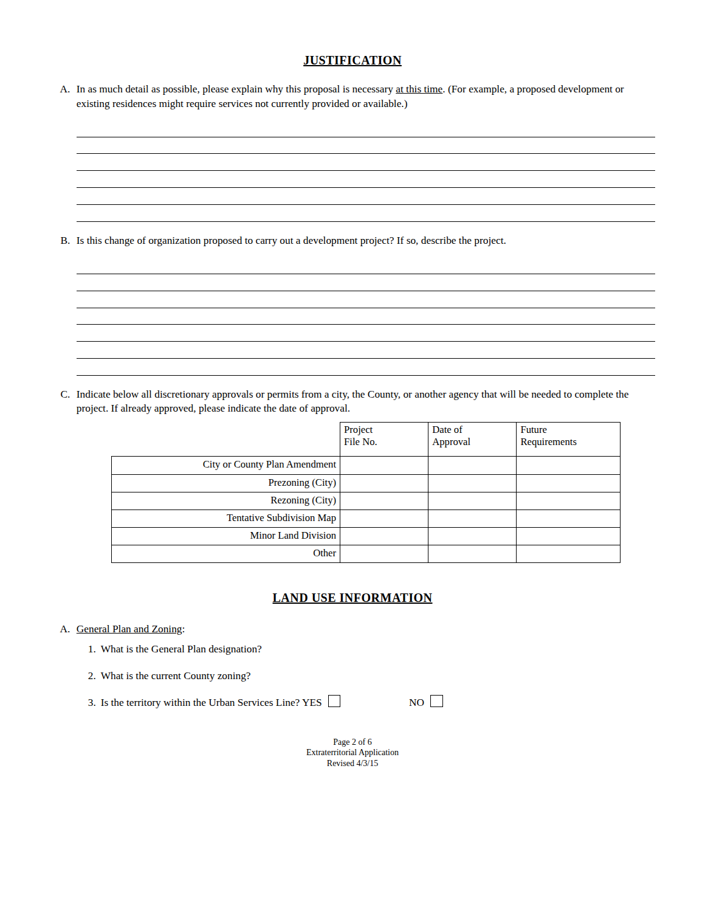JUSTIFICATION
In as much detail as possible, please explain why this proposal is necessary at this time. (For example, a proposed development or existing residences might require services not currently provided or available.)
Is this change of organization proposed to carry out a development project? If so, describe the project.
Indicate below all discretionary approvals or permits from a city, the County, or another agency that will be needed to complete the project. If already approved, please indicate the date of approval.
| | Project File No. | Date of Approval | Future Requirements |
| --- | --- | --- | --- |
| City or County Plan Amendment | | | |
| Prezoning (City) | | | |
| Rezoning (City) | | | |
| Tentative Subdivision Map | | | |
| Minor Land Division | | | |
| Other | | | |
LAND USE INFORMATION
General Plan and Zoning:
What is the General Plan designation?
What is the current County zoning?
Is the territory within the Urban Services Line? YES NO
Page 2 of 6
Extraterritorial Application
Revised 4/3/15